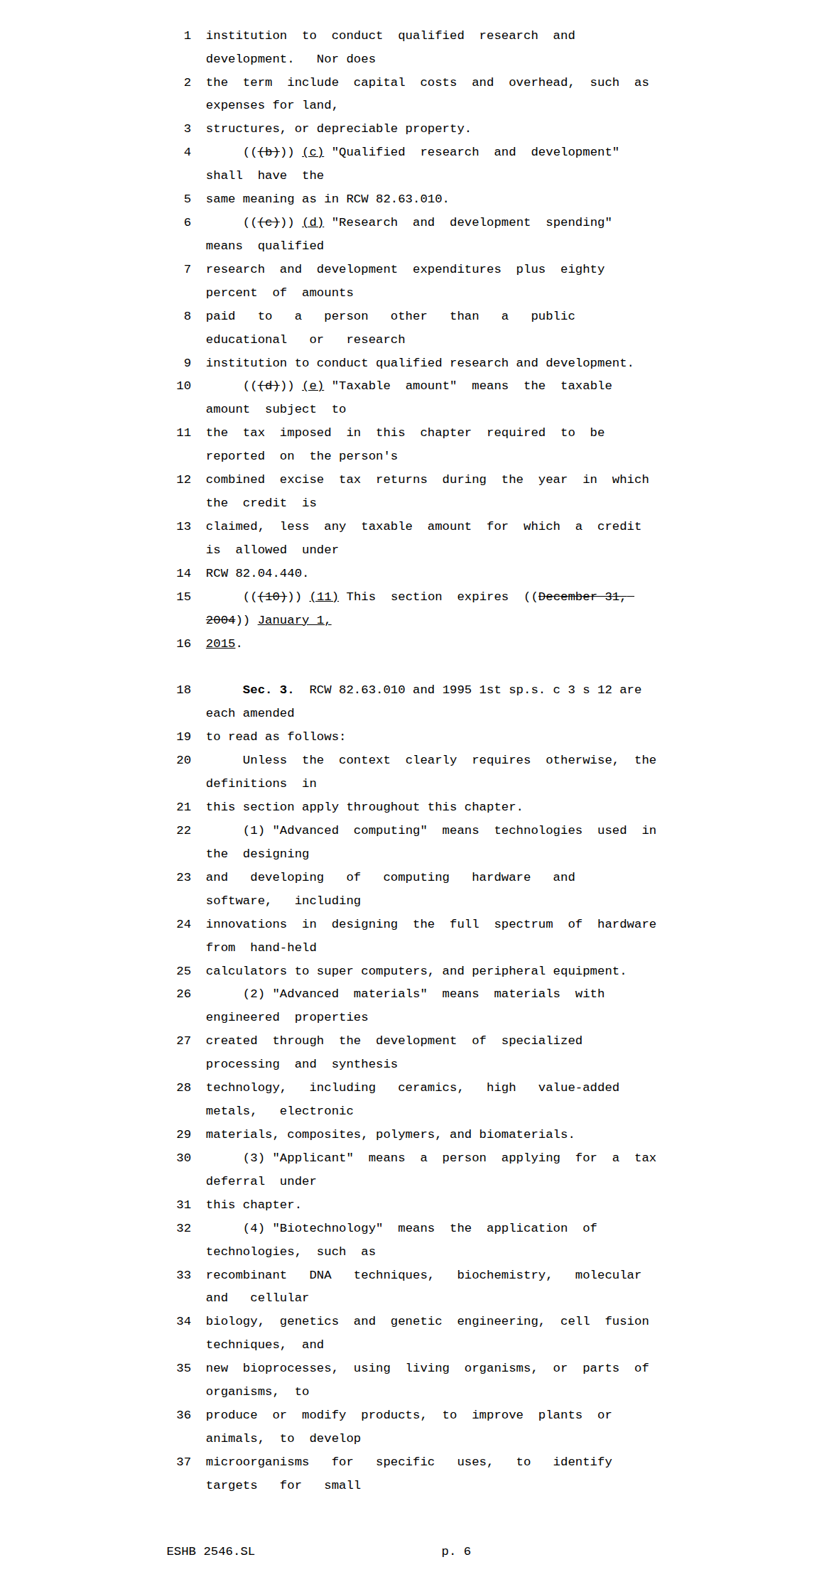institution to conduct qualified research and development. Nor does
the term include capital costs and overhead, such as expenses for land,
structures, or depreciable property.
(((b))) (c) "Qualified research and development" shall have the
same meaning as in RCW 82.63.010.
(((c))) (d) "Research and development spending" means qualified
research and development expenditures plus eighty percent of amounts
paid to a person other than a public educational or research
institution to conduct qualified research and development.
(((d))) (e) "Taxable amount" means the taxable amount subject to
the tax imposed in this chapter required to be reported on the person's
combined excise tax returns during the year in which the credit is
claimed, less any taxable amount for which a credit is allowed under
RCW 82.04.440.
(((10))) (11) This section expires ((December 31, 2004)) January 1,
2015.
Sec. 3. RCW 82.63.010 and 1995 1st sp.s. c 3 s 12 are each amended
to read as follows:
Unless the context clearly requires otherwise, the definitions in
this section apply throughout this chapter.
(1) "Advanced computing" means technologies used in the designing
and developing of computing hardware and software, including
innovations in designing the full spectrum of hardware from hand-held
calculators to super computers, and peripheral equipment.
(2) "Advanced materials" means materials with engineered properties
created through the development of specialized processing and synthesis
technology, including ceramics, high value-added metals, electronic
materials, composites, polymers, and biomaterials.
(3) "Applicant" means a person applying for a tax deferral under
this chapter.
(4) "Biotechnology" means the application of technologies, such as
recombinant DNA techniques, biochemistry, molecular and cellular
biology, genetics and genetic engineering, cell fusion techniques, and
new bioprocesses, using living organisms, or parts of organisms, to
produce or modify products, to improve plants or animals, to develop
microorganisms for specific uses, to identify targets for small
ESHB 2546.SL
p. 6